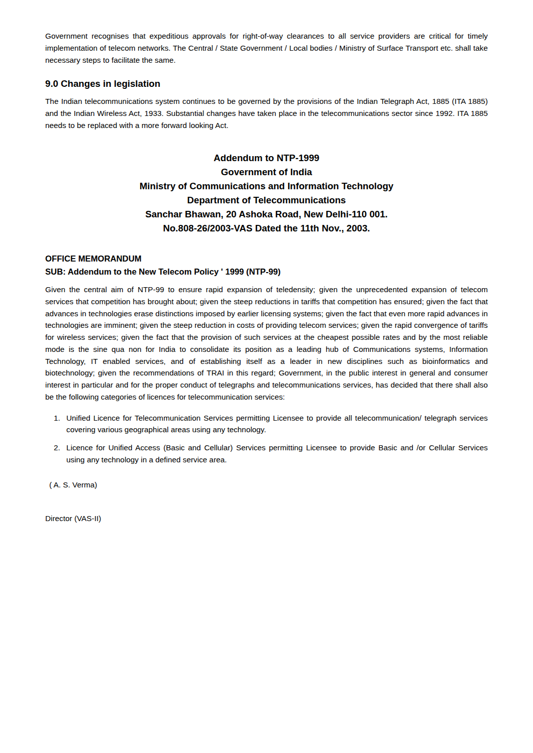Government recognises that expeditious approvals for right-of-way clearances to all service providers are critical for timely implementation of telecom networks. The Central / State Government / Local bodies / Ministry of Surface Transport etc. shall take necessary steps to facilitate the same.
9.0 Changes in legislation
The Indian telecommunications system continues to be governed by the provisions of the Indian Telegraph Act, 1885 (ITA 1885) and the Indian Wireless Act, 1933. Substantial changes have taken place in the telecommunications sector since 1992. ITA 1885 needs to be replaced with a more forward looking Act.
Addendum to NTP-1999
Government of India
Ministry of Communications and Information Technology
Department of Telecommunications
Sanchar Bhawan, 20 Ashoka Road, New Delhi-110 001.
No.808-26/2003-VAS Dated the 11th Nov., 2003.
OFFICE MEMORANDUM
SUB: Addendum to the New Telecom Policy ' 1999 (NTP-99)
Given the central aim of NTP-99 to ensure rapid expansion of teledensity; given the unprecedented expansion of telecom services that competition has brought about; given the steep reductions in tariffs that competition has ensured; given the fact that advances in technologies erase distinctions imposed by earlier licensing systems; given the fact that even more rapid advances in technologies are imminent; given the steep reduction in costs of providing telecom services; given the rapid convergence of tariffs for wireless services; given the fact that the provision of such services at the cheapest possible rates and by the most reliable mode is the sine qua non for India to consolidate its position as a leading hub of Communications systems, Information Technology, IT enabled services, and of establishing itself as a leader in new disciplines such as bioinformatics and biotechnology; given the recommendations of TRAI in this regard; Government, in the public interest in general and consumer interest in particular and for the proper conduct of telegraphs and telecommunications services, has decided that there shall also be the following categories of licences for telecommunication services:
Unified Licence for Telecommunication Services permitting Licensee to provide all telecommunication/ telegraph services covering various geographical areas using any technology.
Licence for Unified Access (Basic and Cellular) Services permitting Licensee to provide Basic and /or Cellular Services using any technology in a defined service area.
( A. S. Verma)
Director (VAS-II)